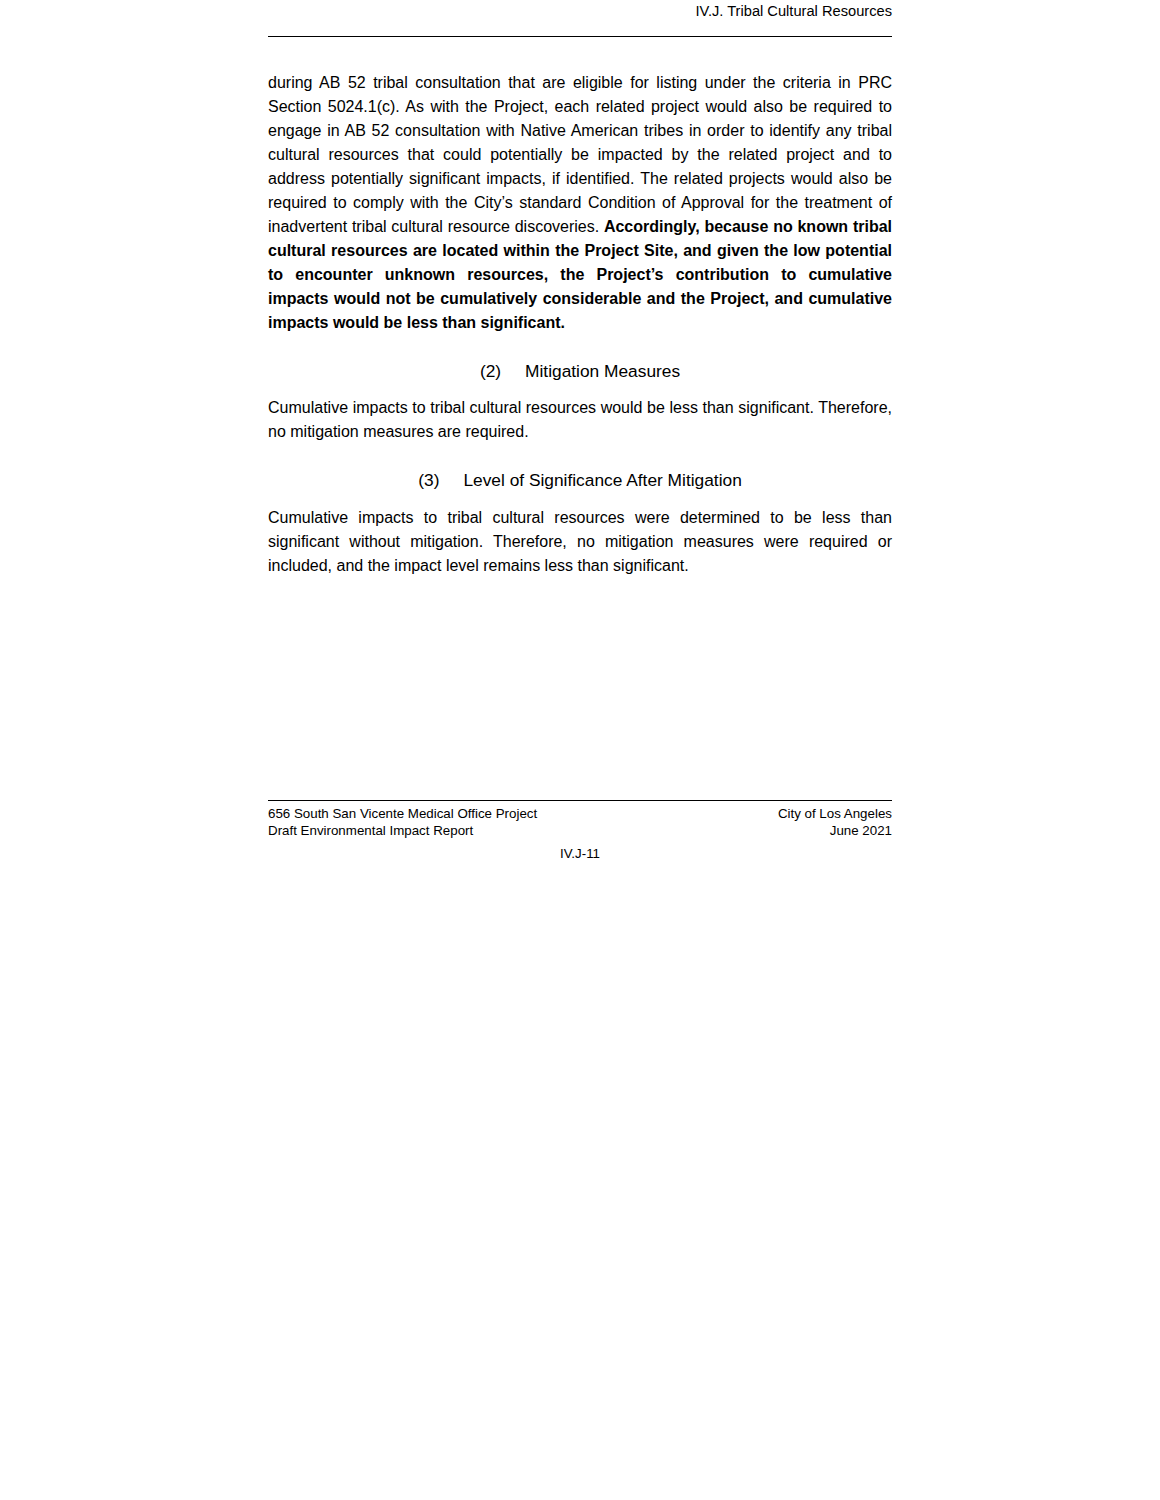IV.J. Tribal Cultural Resources
during AB 52 tribal consultation that are eligible for listing under the criteria in PRC Section 5024.1(c). As with the Project, each related project would also be required to engage in AB 52 consultation with Native American tribes in order to identify any tribal cultural resources that could potentially be impacted by the related project and to address potentially significant impacts, if identified. The related projects would also be required to comply with the City’s standard Condition of Approval for the treatment of inadvertent tribal cultural resource discoveries. Accordingly, because no known tribal cultural resources are located within the Project Site, and given the low potential to encounter unknown resources, the Project’s contribution to cumulative impacts would not be cumulatively considerable and the Project, and cumulative impacts would be less than significant.
(2) Mitigation Measures
Cumulative impacts to tribal cultural resources would be less than significant. Therefore, no mitigation measures are required.
(3) Level of Significance After Mitigation
Cumulative impacts to tribal cultural resources were determined to be less than significant without mitigation. Therefore, no mitigation measures were required or included, and the impact level remains less than significant.
656 South San Vicente Medical Office Project
Draft Environmental Impact Report
City of Los Angeles
June 2021
IV.J-11